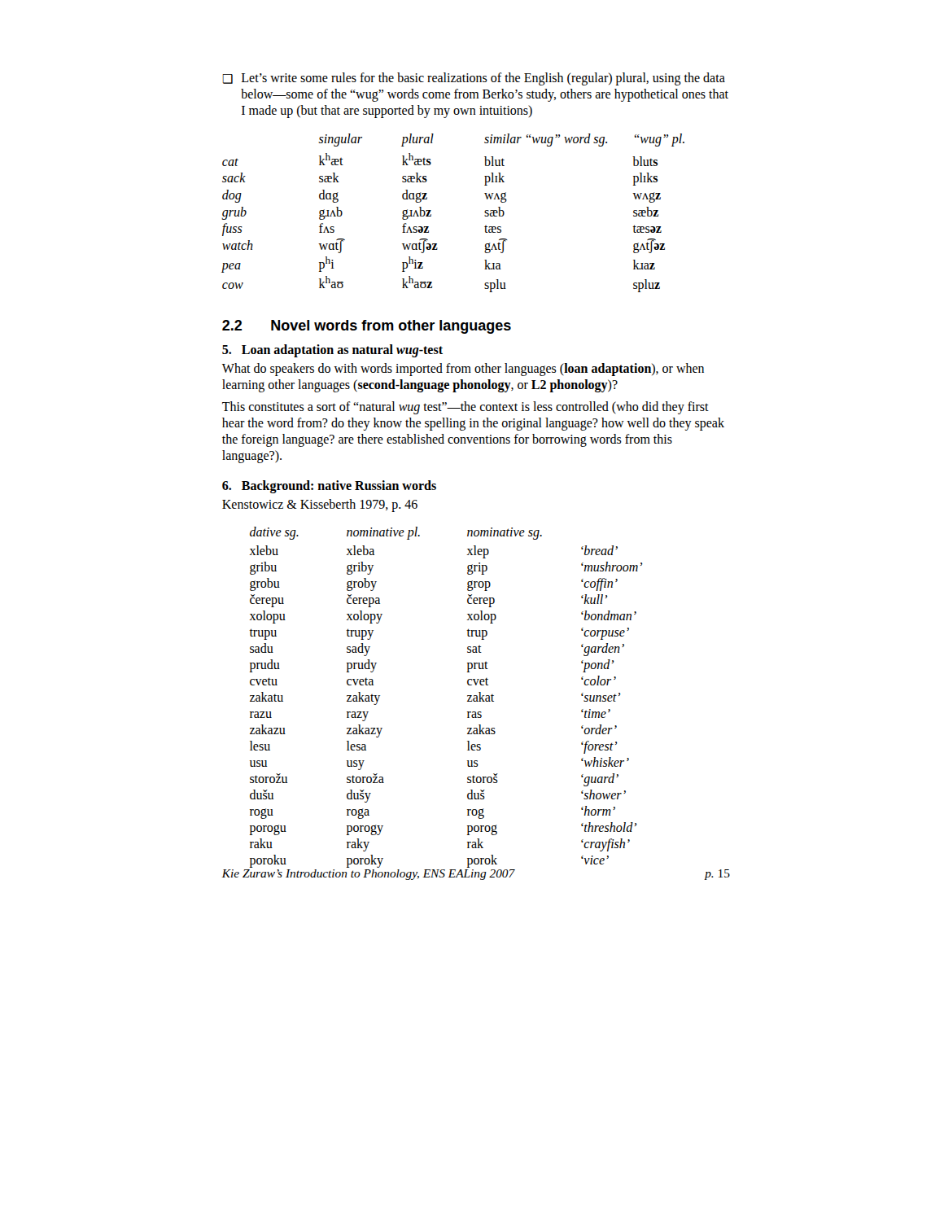❑
Let’s write some rules for the basic realizations of the English (regular) plural, using the data below—some of the “wug” words come from Berko’s study, others are hypothetical ones that I made up (but that are supported by my own intuitions)
| | singular | plural | similar “wug” word sg. | “wug” pl. |
| --- | --- | --- | --- | --- |
| cat | k h æt | k h æt s | blut | blut s |
| sack | sæk | sæk s | plɪk | plɪk s |
| dog | dɑg | dɑg z | wʌg | wʌg z |
| grub | gɹʌb | gɹʌb z | sæb | sæb z |
| fuss | fʌs | fʌs əz | tæs | tæs əz |
| watch | wɑt͡ʃ | wɑt͡ʃ əz | gʌt͡ʃ | gʌt͡ʃ əz |
| pea | p h i | p h i z | kɹa | kɹa z |
| cow | k h aʊ | k h aʊ z | splu | splu z |
2.2 Novel words from other languages
5. Loan adaptation as natural wug-test
What do speakers do with words imported from other languages (loan adaptation), or when learning other languages (second-language phonology, or L2 phonology)?
This constitutes a sort of “natural wug test”—the context is less controlled (who did they first hear the word from? do they know the spelling in the original language? how well do they speak the foreign language? are there established conventions for borrowing words from this language?).
6. Background: native Russian words
Kenstowicz & Kisseberth 1979, p. 46
| dative sg. | nominative pl. | nominative sg. | |
| --- | --- | --- | --- |
| xlebu | xleba | xlep | ‘bread’ |
| gribu | griby | grip | ‘mushroom’ |
| grobu | groby | grop | ‘coffin’ |
| čerepu | čerepa | čerep | ‘kull’ |
| xolopu | xolopy | xolop | ‘bondman’ |
| trupu | trupy | trup | ‘corpuse’ |
| sadu | sady | sat | ‘garden’ |
| prudu | prudy | prut | ‘pond’ |
| cvetu | cveta | cvet | ‘color’ |
| zakatu | zakaty | zakat | ‘sunset’ |
| razu | razy | ras | ‘time’ |
| zakazu | zakazy | zakas | ‘order’ |
| lesu | lesa | les | ‘forest’ |
| usu | usy | us | ‘whisker’ |
| storožu | storoža | storoš | ‘guard’ |
| dušu | dušy | duš | ‘shower’ |
| rogu | roga | rog | ‘horm’ |
| porogu | porogy | porog | ‘threshold’ |
| raku | raky | rak | ‘crayfish’ |
| poroku | poroky | porok | ‘vice’ |
Kie Zuraw’s Introduction to Phonology, ENS EALing 2007 p. 15